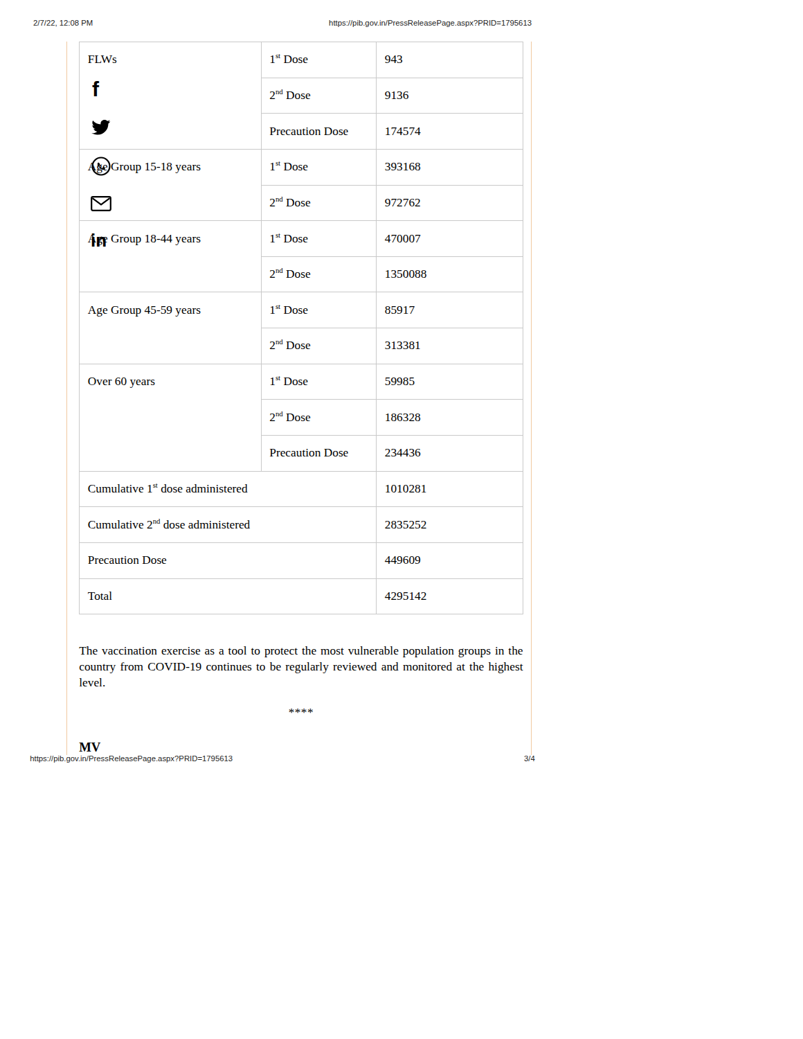2/7/22, 12:08 PM
https://pib.gov.in/PressReleasePage.aspx?PRID=1795613
f
in
| FLWs | 1 st Dose | 943 |
| 2 nd Dose | 9136 |
| Precaution Dose | 174574 |
| Age Group 15-18 years | 1 st Dose | 393168 |
| 2 nd Dose | 972762 |
| Age Group 18-44 years | 1 st Dose | 470007 |
| 2 nd Dose | 1350088 |
| Age Group 45-59 years | 1 st Dose | 85917 |
| 2 nd Dose | 313381 |
| Over 60 years | 1 st Dose | 59985 |
| 2 nd Dose | 186328 |
| Precaution Dose | 234436 |
| Cumulative 1 st dose administered | 1010281 |
| Cumulative 2 nd dose administered | 2835252 |
| Precaution Dose | 449609 |
| Total | 4295142 |
The vaccination exercise as a tool to protect the most vulnerable population groups in the country from COVID-19 continues to be regularly reviewed and monitored at the highest level.
****
MV
https://pib.gov.in/PressReleasePage.aspx?PRID=1795613
3/4